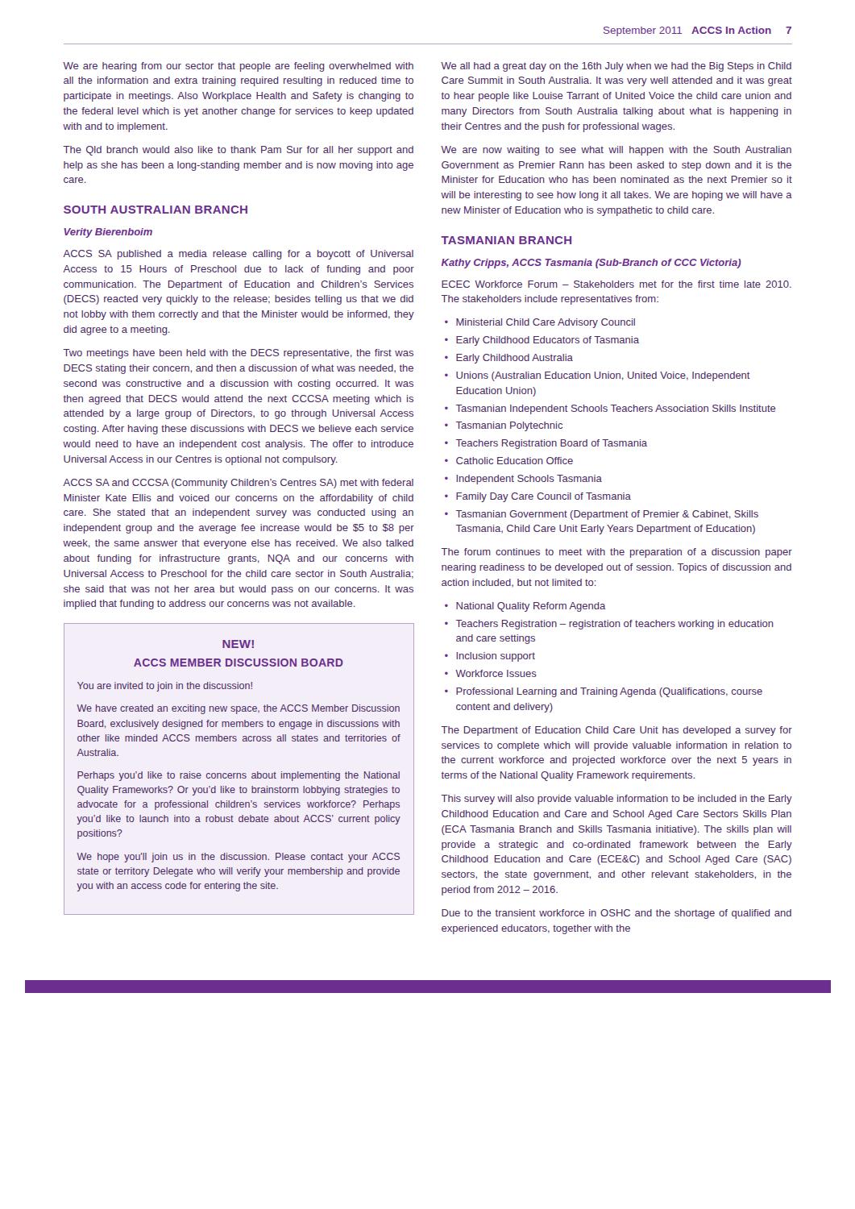September 2011 ACCS In Action 7
We are hearing from our sector that people are feeling overwhelmed with all the information and extra training required resulting in reduced time to participate in meetings. Also Workplace Health and Safety is changing to the federal level which is yet another change for services to keep updated with and to implement.
The Qld branch would also like to thank Pam Sur for all her support and help as she has been a long-standing member and is now moving into age care.
South Australian Branch
Verity Bierenboim
ACCS SA published a media release calling for a boycott of Universal Access to 15 Hours of Preschool due to lack of funding and poor communication. The Department of Education and Children’s Services (DECS) reacted very quickly to the release; besides telling us that we did not lobby with them correctly and that the Minister would be informed, they did agree to a meeting.
Two meetings have been held with the DECS representative, the first was DECS stating their concern, and then a discussion of what was needed, the second was constructive and a discussion with costing occurred. It was then agreed that DECS would attend the next CCCSA meeting which is attended by a large group of Directors, to go through Universal Access costing. After having these discussions with DECS we believe each service would need to have an independent cost analysis. The offer to introduce Universal Access in our Centres is optional not compulsory.
ACCS SA and CCCSA (Community Children’s Centres SA) met with federal Minister Kate Ellis and voiced our concerns on the affordability of child care. She stated that an independent survey was conducted using an independent group and the average fee increase would be $5 to $8 per week, the same answer that everyone else has received. We also talked about funding for infrastructure grants, NQA and our concerns with Universal Access to Preschool for the child care sector in South Australia; she said that was not her area but would pass on our concerns. It was implied that funding to address our concerns was not available.
New!
ACCS Member Discussion Board
You are invited to join in the discussion!
We have created an exciting new space, the ACCS Member Discussion Board, exclusively designed for members to engage in discussions with other like minded ACCS members across all states and territories of Australia.
Perhaps you’d like to raise concerns about implementing the National Quality Frameworks? Or you’d like to brainstorm lobbying strategies to advocate for a professional children’s services workforce? Perhaps you’d like to launch into a robust debate about ACCS’ current policy positions?
We hope you'll join us in the discussion. Please contact your ACCS state or territory Delegate who will verify your membership and provide you with an access code for entering the site.
We all had a great day on the 16th July when we had the Big Steps in Child Care Summit in South Australia. It was very well attended and it was great to hear people like Louise Tarrant of United Voice the child care union and many Directors from South Australia talking about what is happening in their Centres and the push for professional wages.
We are now waiting to see what will happen with the South Australian Government as Premier Rann has been asked to step down and it is the Minister for Education who has been nominated as the next Premier so it will be interesting to see how long it all takes. We are hoping we will have a new Minister of Education who is sympathetic to child care.
Tasmanian Branch
Kathy Cripps, ACCS Tasmania (Sub-Branch of CCC Victoria)
ECEC Workforce Forum – Stakeholders met for the first time late 2010. The stakeholders include representatives from:
Ministerial Child Care Advisory Council
Early Childhood Educators of Tasmania
Early Childhood Australia
Unions (Australian Education Union, United Voice, Independent Education Union)
Tasmanian Independent Schools Teachers Association Skills Institute
Tasmanian Polytechnic
Teachers Registration Board of Tasmania
Catholic Education Office
Independent Schools Tasmania
Family Day Care Council of Tasmania
Tasmanian Government (Department of Premier & Cabinet, Skills Tasmania, Child Care Unit Early Years Department of Education)
The forum continues to meet with the preparation of a discussion paper nearing readiness to be developed out of session. Topics of discussion and action included, but not limited to:
National Quality Reform Agenda
Teachers Registration – registration of teachers working in education and care settings
Inclusion support
Workforce Issues
Professional Learning and Training Agenda (Qualifications, course content and delivery)
The Department of Education Child Care Unit has developed a survey for services to complete which will provide valuable information in relation to the current workforce and projected workforce over the next 5 years in terms of the National Quality Framework requirements.
This survey will also provide valuable information to be included in the Early Childhood Education and Care and School Aged Care Sectors Skills Plan (ECA Tasmania Branch and Skills Tasmania initiative). The skills plan will provide a strategic and co-ordinated framework between the Early Childhood Education and Care (ECE&C) and School Aged Care (SAC) sectors, the state government, and other relevant stakeholders, in the period from 2012 – 2016.
Due to the transient workforce in OSHC and the shortage of qualified and experienced educators, together with the